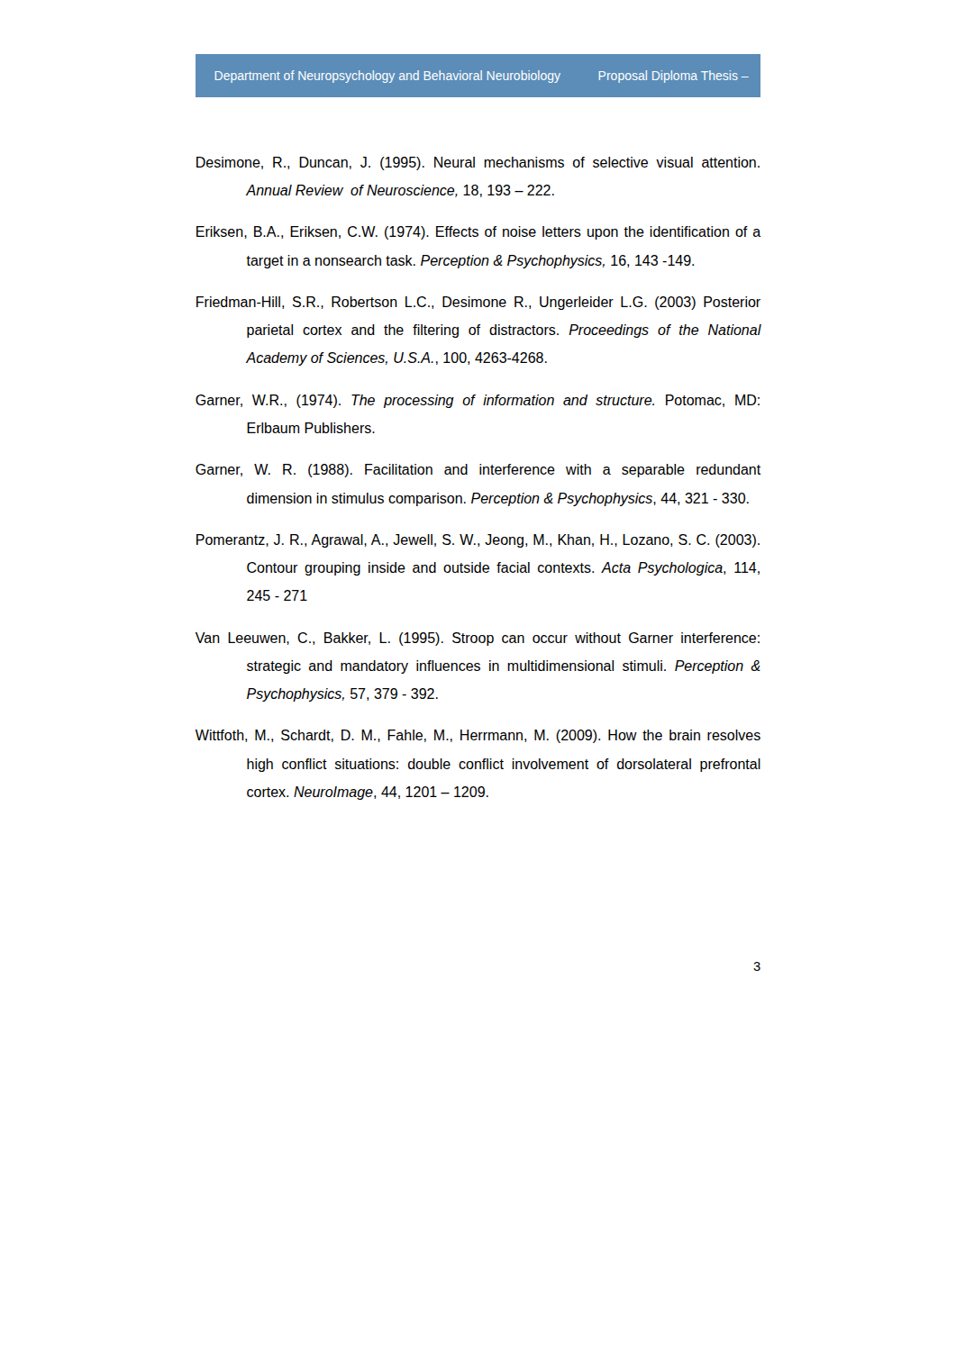Department of Neuropsychology and Behavioral Neurobiology Proposal Diploma Thesis –
Desimone, R., Duncan, J. (1995). Neural mechanisms of selective visual attention. Annual Review of Neuroscience, 18, 193 – 222.
Eriksen, B.A., Eriksen, C.W. (1974). Effects of noise letters upon the identification of a target in a nonsearch task. Perception & Psychophysics, 16, 143 -149.
Friedman-Hill, S.R., Robertson L.C., Desimone R., Ungerleider L.G. (2003) Posterior parietal cortex and the filtering of distractors. Proceedings of the National Academy of Sciences, U.S.A., 100, 4263-4268.
Garner, W.R., (1974). The processing of information and structure. Potomac, MD: Erlbaum Publishers.
Garner, W. R. (1988). Facilitation and interference with a separable redundant dimension in stimulus comparison. Perception & Psychophysics, 44, 321 - 330.
Pomerantz, J. R., Agrawal, A., Jewell, S. W., Jeong, M., Khan, H., Lozano, S. C. (2003). Contour grouping inside and outside facial contexts. Acta Psychologica, 114, 245 - 271
Van Leeuwen, C., Bakker, L. (1995). Stroop can occur without Garner interference: strategic and mandatory influences in multidimensional stimuli. Perception & Psychophysics, 57, 379 - 392.
Wittfoth, M., Schardt, D. M., Fahle, M., Herrmann, M. (2009). How the brain resolves high conflict situations: double conflict involvement of dorsolateral prefrontal cortex. NeuroImage, 44, 1201 – 1209.
3